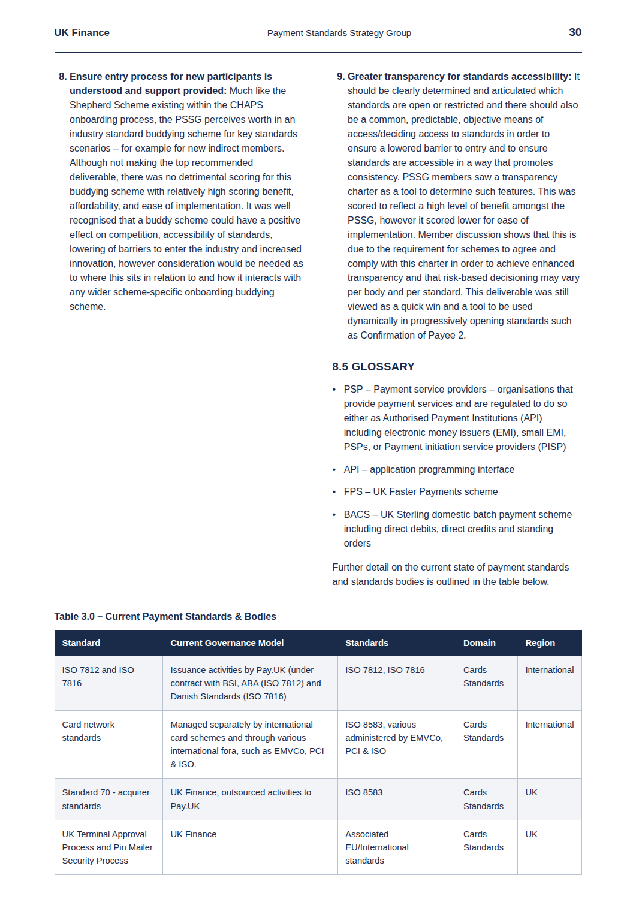UK Finance
Payment Standards Strategy Group
30
Ensure entry process for new participants is understood and support provided: Much like the Shepherd Scheme existing within the CHAPS onboarding process, the PSSG perceives worth in an industry standard buddying scheme for key standards scenarios – for example for new indirect members. Although not making the top recommended deliverable, there was no detrimental scoring for this buddying scheme with relatively high scoring benefit, affordability, and ease of implementation. It was well recognised that a buddy scheme could have a positive effect on competition, accessibility of standards, lowering of barriers to enter the industry and increased innovation, however consideration would be needed as to where this sits in relation to and how it interacts with any wider scheme-specific onboarding buddying scheme.
Greater transparency for standards accessibility: It should be clearly determined and articulated which standards are open or restricted and there should also be a common, predictable, objective means of access/deciding access to standards in order to ensure a lowered barrier to entry and to ensure standards are accessible in a way that promotes consistency. PSSG members saw a transparency charter as a tool to determine such features. This was scored to reflect a high level of benefit amongst the PSSG, however it scored lower for ease of implementation. Member discussion shows that this is due to the requirement for schemes to agree and comply with this charter in order to achieve enhanced transparency and that risk-based decisioning may vary per body and per standard. This deliverable was still viewed as a quick win and a tool to be used dynamically in progressively opening standards such as Confirmation of Payee 2.
8.5 GLOSSARY
PSP – Payment service providers – organisations that provide payment services and are regulated to do so either as Authorised Payment Institutions (API) including electronic money issuers (EMI), small EMI, PSPs, or Payment initiation service providers (PISP)
API – application programming interface
FPS – UK Faster Payments scheme
BACS – UK Sterling domestic batch payment scheme including direct debits, direct credits and standing orders
Further detail on the current state of payment standards and standards bodies is outlined in the table below.
Table 3.0 – Current Payment Standards & Bodies
| Standard | Current Governance Model | Standards | Domain | Region |
| --- | --- | --- | --- | --- |
| ISO 7812 and ISO 7816 | Issuance activities by Pay.UK (under contract with BSI, ABA (ISO 7812) and Danish Standards (ISO 7816) | ISO 7812, ISO 7816 | Cards Standards | International |
| Card network standards | Managed separately by international card schemes and through various international fora, such as EMVCo, PCI & ISO. | ISO 8583, various administered by EMVCo, PCI & ISO | Cards Standards | International |
| Standard 70 - acquirer standards | UK Finance, outsourced activities to Pay.UK | ISO 8583 | Cards Standards | UK |
| UK Terminal Approval Process and Pin Mailer Security Process | UK Finance | Associated EU/International standards | Cards Standards | UK |